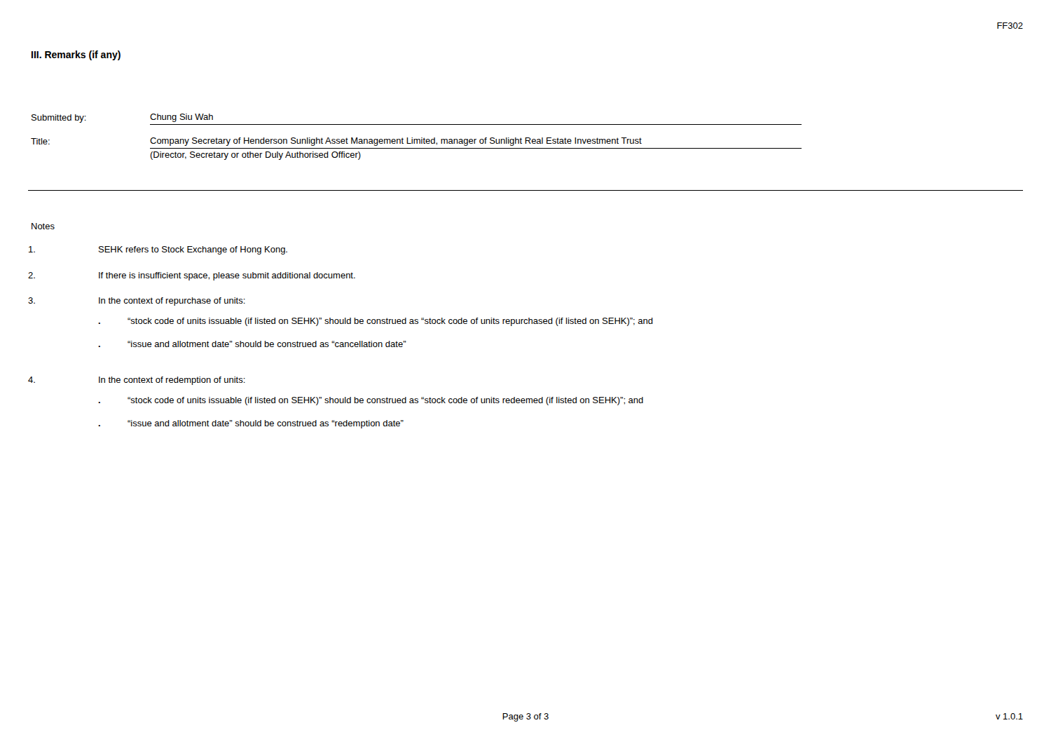FF302
III. Remarks (if any)
| Submitted by: | Chung Siu Wah |
| Title: | Company Secretary of Henderson Sunlight Asset Management Limited, manager of Sunlight Real Estate Investment Trust |
| | (Director, Secretary or other Duly Authorised Officer) |
Notes
| 1. | SEHK refers to Stock Exchange of Hong Kong. |
| 2. | If there is insufficient space, please submit additional document. |
| 3. | In the context of repurchase of units: / . / “stock code of units issuable (if listed on SEHK)” should be construed as “stock code of units repurchased (if listed on SEHK)”; and / / . / “issue and allotment date” should be construed as “cancellation date” / |
| 4. | In the context of redemption of units: / . / “stock code of units issuable (if listed on SEHK)” should be construed as “stock code of units redeemed (if listed on SEHK)”; and / / . / “issue and allotment date” should be construed as “redemption date” / |
Page 3 of 3
v 1.0.1